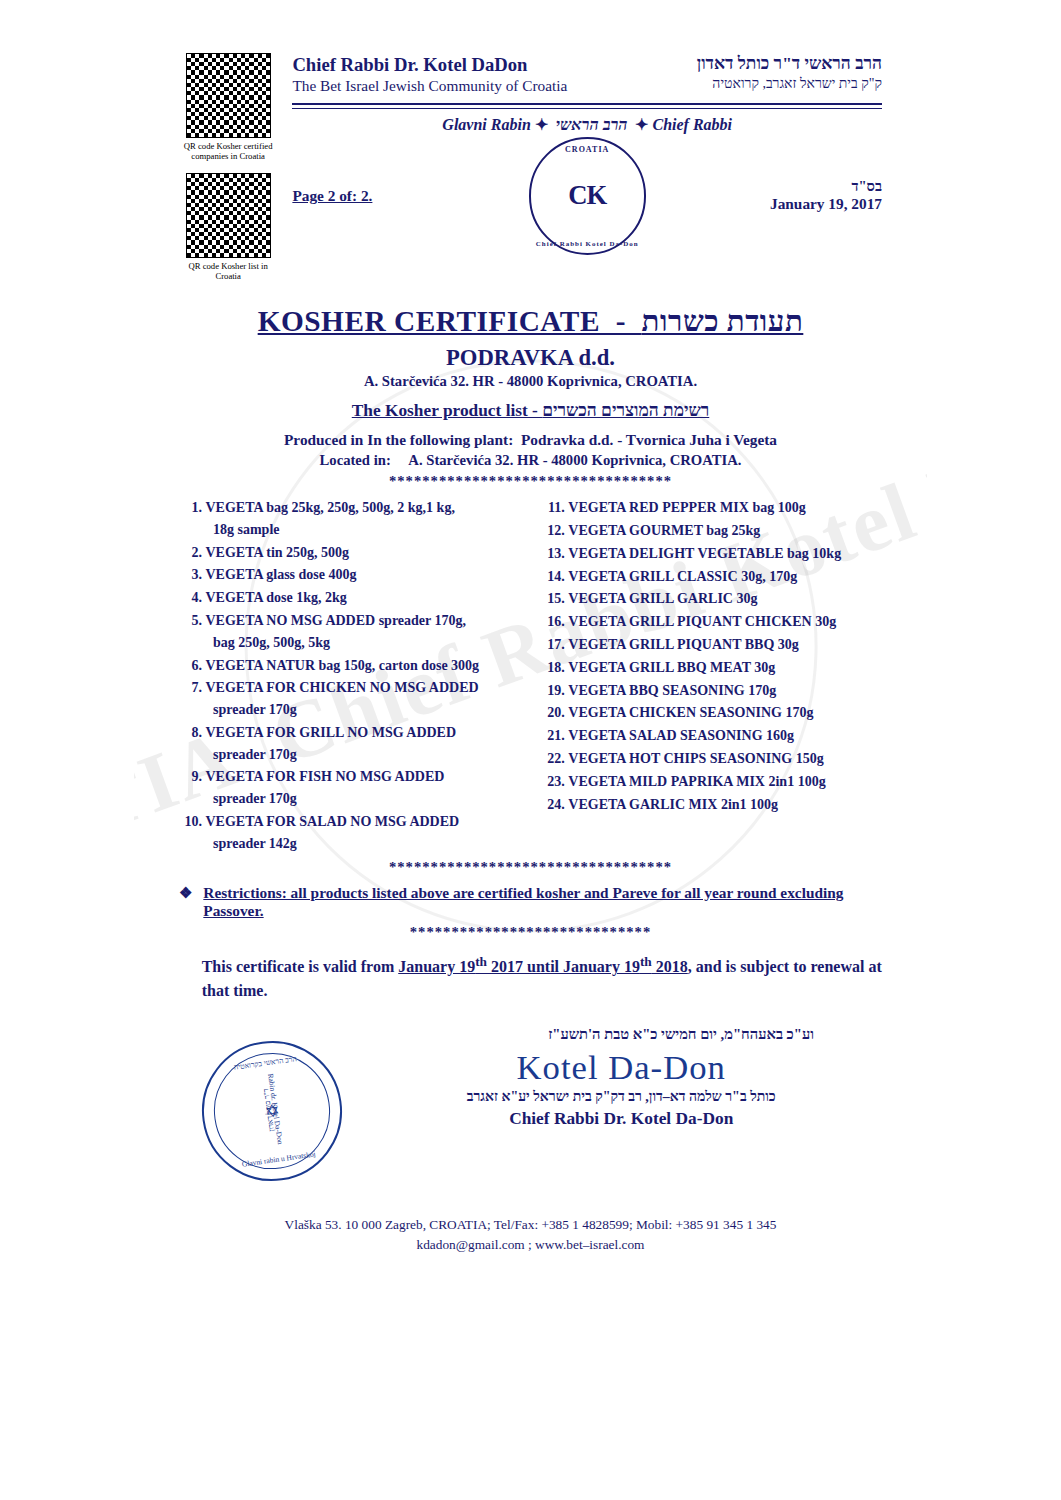CROATIA Chief Rabbi Kotel Da-Don
QR code Kosher certified companies in Croatia
QR code Kosher list in Croatia
Chief Rabbi Dr. Kotel DaDon
The Bet Israel Jewish Community of Croatia
הרב הראשי ד"ר כותל דאדון
ק"ק בית ישראל זאגרב, קרואטיה
Glavni Rabin ✦ הרב הראשי ✦ Chief Rabbi
Page 2 of: 2.
CROATIA
CK
Chief Rabbi Kotel Da-Don
בס"ד
January 19, 2017
KOSHER CERTIFICATE - תעודת כשרות
PODRAVKA d.d.
A. Starčevića 32. HR - 48000 Koprivnica, CROATIA.
The Kosher product list - רשימת המוצרים הכשרים
Produced in In the following plant: Podravka d.d. - Tvornica Juha i Vegeta
Located in: A. Starčevića 32. HR - 48000 Koprivnica, CROATIA.
**********************************
VEGETA bag 25kg, 250g, 500g, 2 kg,1 kg, 18g sample
VEGETA tin 250g, 500g
VEGETA glass dose 400g
VEGETA dose 1kg, 2kg
VEGETA NO MSG ADDED spreader 170g, bag 250g, 500g, 5kg
VEGETA NATUR bag 150g, carton dose 300g
VEGETA FOR CHICKEN NO MSG ADDED spreader 170g
VEGETA FOR GRILL NO MSG ADDED spreader 170g
VEGETA FOR FISH NO MSG ADDED spreader 170g
VEGETA FOR SALAD NO MSG ADDED spreader 142g
VEGETA RED PEPPER MIX bag 100g
VEGETA GOURMET bag 25kg
VEGETA DELIGHT VEGETABLE bag 10kg
VEGETA GRILL CLASSIC 30g, 170g
VEGETA GRILL GARLIC 30g
VEGETA GRILL PIQUANT CHICKEN 30g
VEGETA GRILL PIQUANT BBQ 30g
VEGETA GRILL BBQ MEAT 30g
VEGETA BBQ SEASONING 170g
VEGETA CHICKEN SEASONING 170g
VEGETA SALAD SEASONING 160g
VEGETA HOT CHIPS SEASONING 150g
VEGETA MILD PAPRIKA MIX 2in1 100g
VEGETA GARLIC MIX 2in1 100g
**********************************
❖ Restrictions: all products listed above are certified kosher and Pareve for all year round excluding Passover.
*****************************
This certificate is valid from January 19th 2017 until January 19th 2018, and is subject to renewal at that time.
וע"כ באעהח"מ, יום חמישי כ"א טבת ה'תשע"ז
הרב הראשי בקרואטיה
✡
Glavni rabin u Hrvatskoj
ד"ר כותל דאדון
Rabin dr. Kotel Da-Don
Kotel Da-Don
כותל ב"ר שלמה דא–דון, רב דק"ק בית ישראל יע"א זאגרב
Chief Rabbi Dr. Kotel Da-Don
Vlaška 53. 10 000 Zagreb, CROATIA; Tel/Fax: +385 1 4828599; Mobil: +385 91 345 1 345
kdadon@gmail.com ; www.bet–israel.com